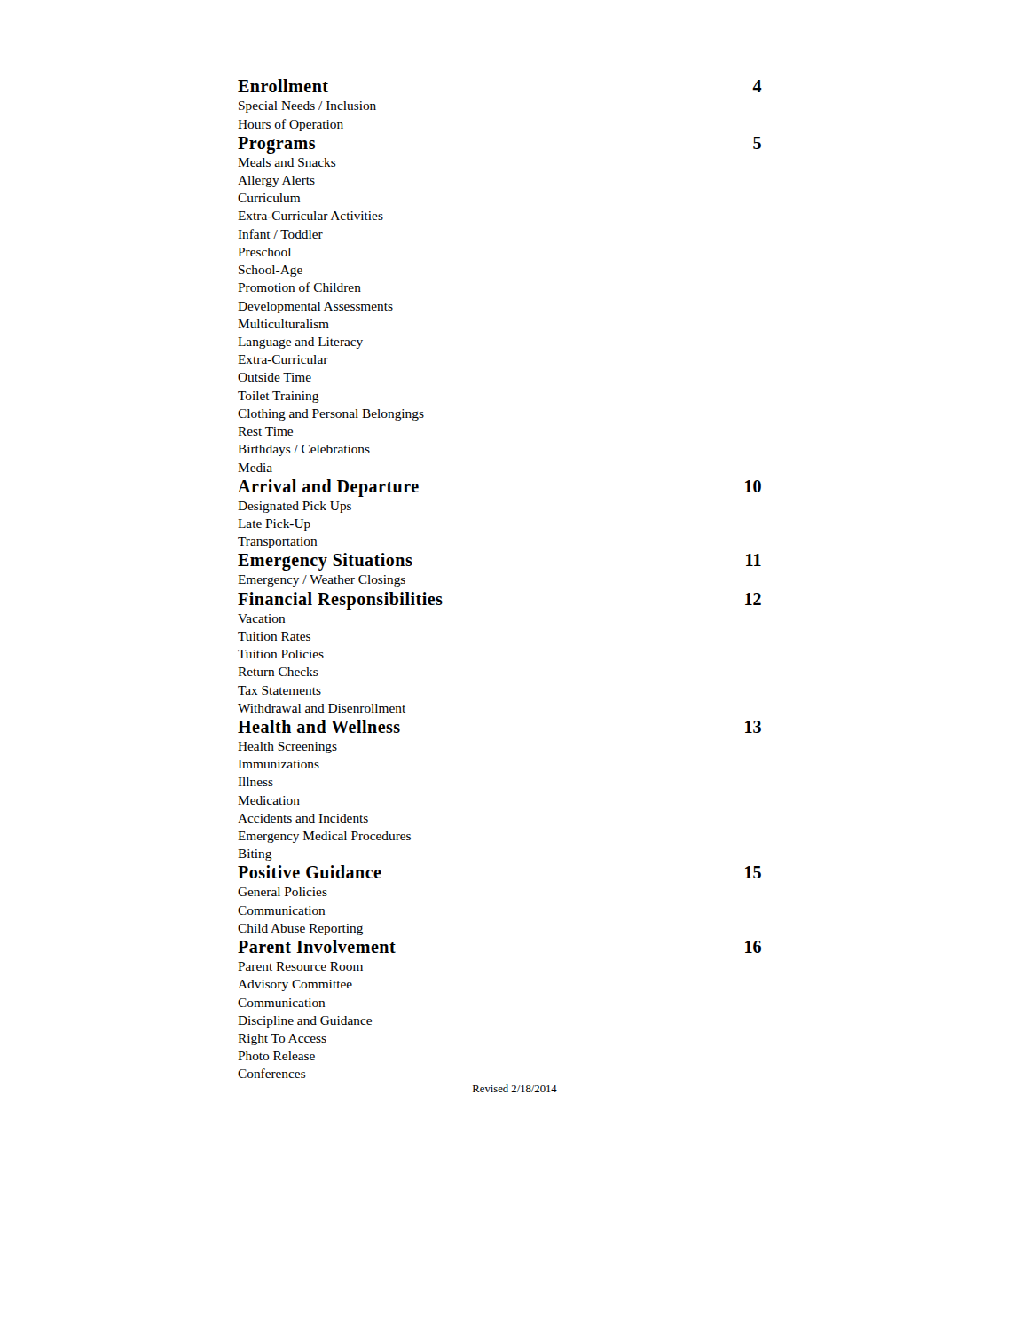| Enrollment | 4 |
| Special Needs / Inclusion Hours of Operation | |
| Programs | 5 |
| Meals and Snacks Allergy Alerts Curriculum Extra-Curricular Activities Infant / Toddler Preschool School-Age Promotion of Children Developmental Assessments Multiculturalism Language and Literacy Extra-Curricular Outside Time Toilet Training Clothing and Personal Belongings Rest Time Birthdays / Celebrations Media | |
| Arrival and Departure | 10 |
| Designated Pick Ups Late Pick-Up Transportation | |
| Emergency Situations | 11 |
| Emergency / Weather Closings | |
| Financial Responsibilities | 12 |
| Vacation Tuition Rates Tuition Policies Return Checks Tax Statements Withdrawal and Disenrollment | |
| Health and Wellness | 13 |
| Health Screenings Immunizations Illness Medication Accidents and Incidents Emergency Medical Procedures Biting | |
| Positive Guidance | 15 |
| General Policies Communication Child Abuse Reporting | |
| Parent Involvement | 16 |
| Parent Resource Room Advisory Committee Communication Discipline and Guidance Right To Access Photo Release Conferences | |
Revised 2/18/2014